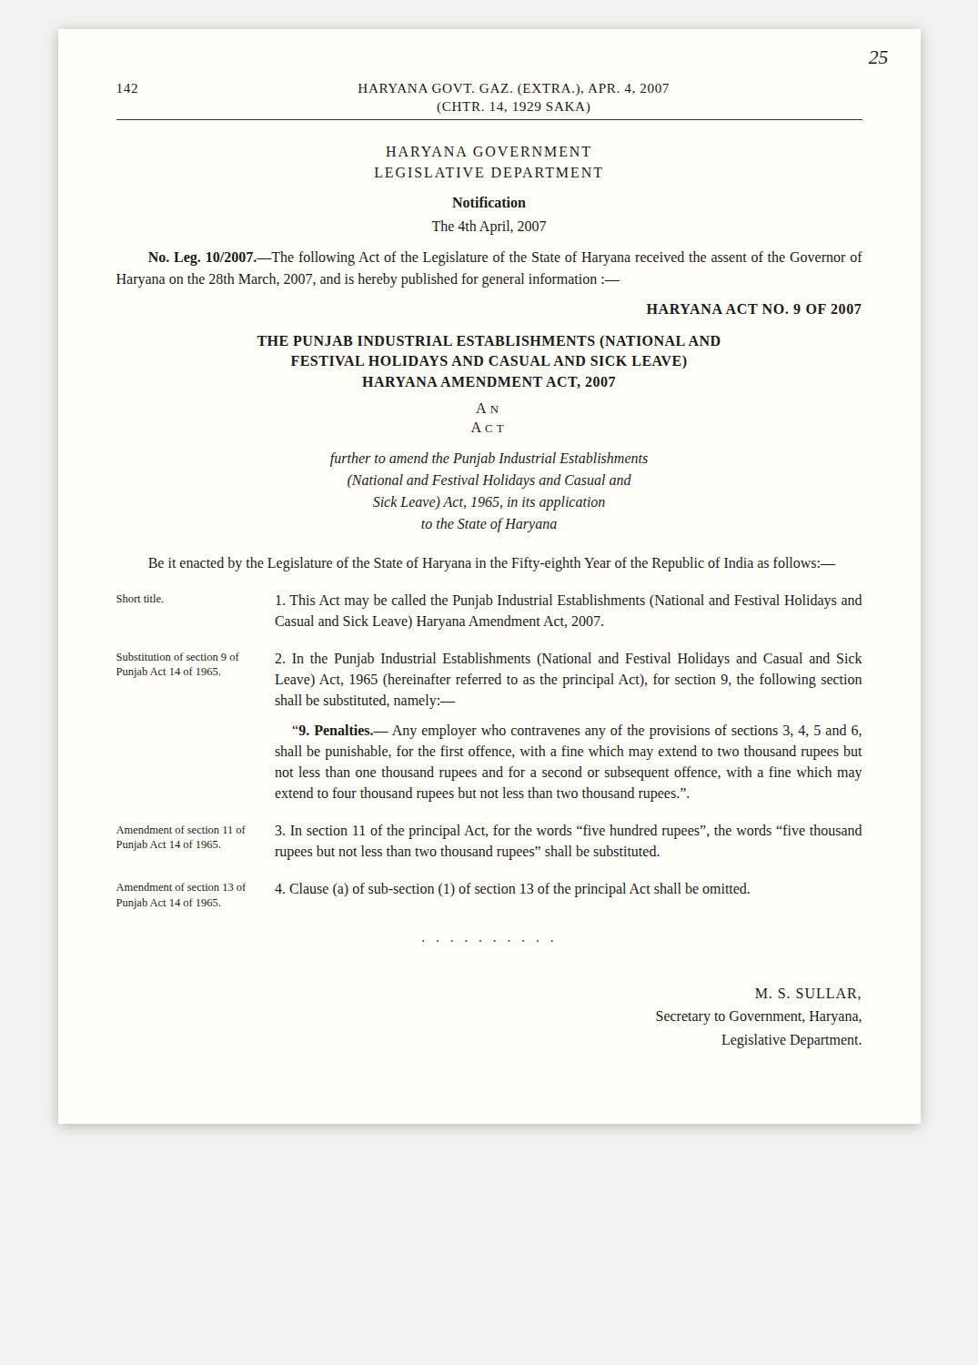25
142
HARYANA GOVT. GAZ. (EXTRA.), APR. 4, 2007
(CHTR. 14, 1929 SAKA)
HARYANA GOVERNMENT
LEGISLATIVE DEPARTMENT
Notification
The 4th April, 2007
No. Leg. 10/2007.—The following Act of the Legislature of the State of Haryana received the assent of the Governor of Haryana on the 28th March, 2007, and is hereby published for general information :—
HARYANA ACT NO. 9 OF 2007
THE PUNJAB INDUSTRIAL ESTABLISHMENTS (NATIONAL AND
FESTIVAL HOLIDAYS AND CASUAL AND SICK LEAVE)
HARYANA AMENDMENT ACT, 2007
AN
ACT
further to amend the Punjab Industrial Establishments
(National and Festival Holidays and Casual and
Sick Leave) Act, 1965, in its application
to the State of Haryana
Be it enacted by the Legislature of the State of Haryana in the Fifty-eighth Year of the Republic of India as follows:—
Short title.
1. This Act may be called the Punjab Industrial Establishments (National and Festival Holidays and Casual and Sick Leave) Haryana Amendment Act, 2007.
Substitution of section 9 of Punjab Act 14 of 1965.
2. In the Punjab Industrial Establishments (National and Festival Holidays and Casual and Sick Leave) Act, 1965 (hereinafter referred to as the principal Act), for section 9, the following section shall be substituted, namely:—
“9. Penalties.— Any employer who contravenes any of the provisions of sections 3, 4, 5 and 6, shall be punishable, for the first offence, with a fine which may extend to two thousand rupees but not less than one thousand rupees and for a second or subsequent offence, with a fine which may extend to four thousand rupees but not less than two thousand rupees.”.
Amendment of section 11 of Punjab Act 14 of 1965.
3. In section 11 of the principal Act, for the words “five hundred rupees”, the words “five thousand rupees but not less than two thousand rupees” shall be substituted.
Amendment of section 13 of Punjab Act 14 of 1965.
4. Clause (a) of sub-section (1) of section 13 of the principal Act shall be omitted.
· · · · · · · · · ·
M. S. SULLAR,
Secretary to Government, Haryana,
Legislative Department.